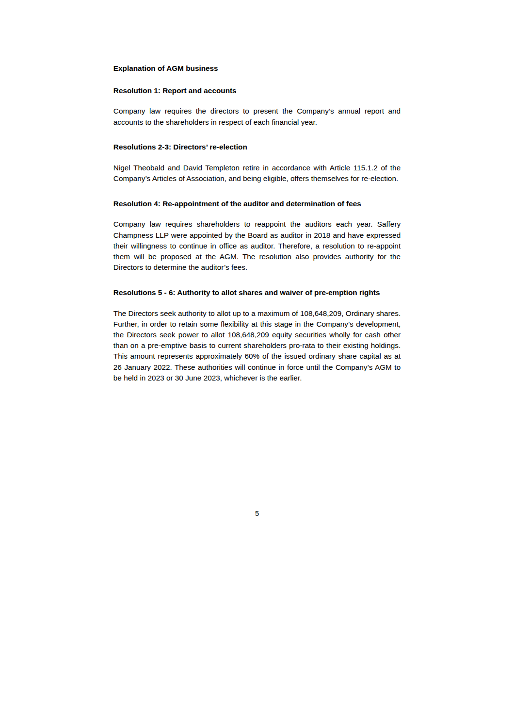Explanation of AGM business
Resolution 1: Report and accounts
Company law requires the directors to present the Company’s annual report and accounts to the shareholders in respect of each financial year.
Resolutions 2-3: Directors’ re-election
Nigel Theobald and David Templeton retire in accordance with Article 115.1.2 of the Company’s Articles of Association, and being eligible, offers themselves for re-election.
Resolution 4: Re-appointment of the auditor and determination of fees
Company law requires shareholders to reappoint the auditors each year. Saffery Champness LLP were appointed by the Board as auditor in 2018 and have expressed their willingness to continue in office as auditor. Therefore, a resolution to re-appoint them will be proposed at the AGM. The resolution also provides authority for the Directors to determine the auditor’s fees.
Resolutions 5 - 6: Authority to allot shares and waiver of pre-emption rights
The Directors seek authority to allot up to a maximum of 108,648,209, Ordinary shares. Further, in order to retain some flexibility at this stage in the Company’s development, the Directors seek power to allot 108,648,209 equity securities wholly for cash other than on a pre-emptive basis to current shareholders pro-rata to their existing holdings. This amount represents approximately 60% of the issued ordinary share capital as at 26 January 2022. These authorities will continue in force until the Company’s AGM to be held in 2023 or 30 June 2023, whichever is the earlier.
5